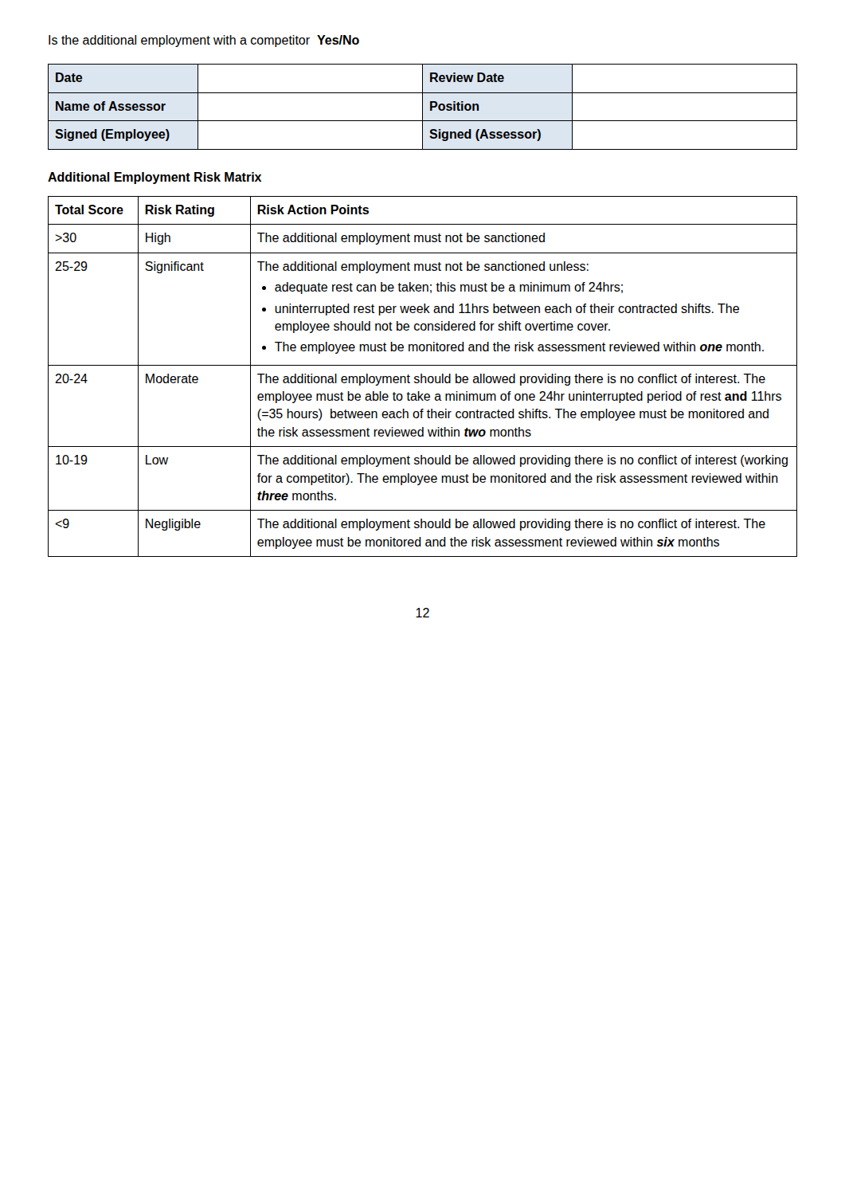Is the additional employment with a competitor Yes/No
| Date | | Review Date | |
| Name of Assessor | | Position | |
| Signed (Employee) | | Signed (Assessor) | |
Additional Employment Risk Matrix
| Total Score | Risk Rating | Risk Action Points |
| --- | --- | --- |
| >30 | High | The additional employment must not be sanctioned |
| 25-29 | Significant | The additional employment must not be sanctioned unless: adequate rest can be taken; this must be a minimum of 24hrs; uninterrupted rest per week and 11hrs between each of their contracted shifts. The employee should not be considered for shift overtime cover. The employee must be monitored and the risk assessment reviewed within one month. |
| 20-24 | Moderate | The additional employment should be allowed providing there is no conflict of interest. The employee must be able to take a minimum of one 24hr uninterrupted period of rest and 11hrs (=35 hours) between each of their contracted shifts. The employee must be monitored and the risk assessment reviewed within two months |
| 10-19 | Low | The additional employment should be allowed providing there is no conflict of interest (working for a competitor). The employee must be monitored and the risk assessment reviewed within three months. |
| <9 | Negligible | The additional employment should be allowed providing there is no conflict of interest. The employee must be monitored and the risk assessment reviewed within six months |
12